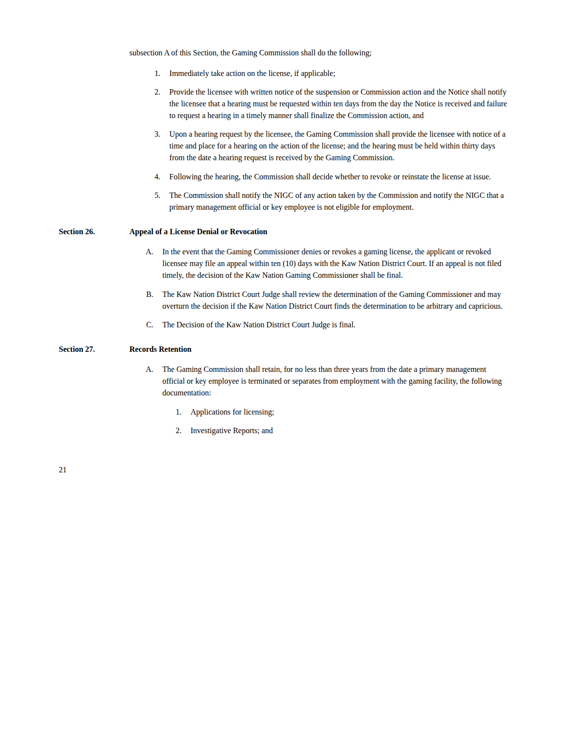subsection A of this Section, the Gaming Commission shall do the following;
Immediately take action on the license, if applicable;
Provide the licensee with written notice of the suspension or Commission action and the Notice shall notify the licensee that a hearing must be requested within ten days from the day the Notice is received and failure to request a hearing in a timely manner shall finalize the Commission action, and
Upon a hearing request by the licensee, the Gaming Commission shall provide the licensee with notice of a time and place for a hearing on the action of the license; and the hearing must be held within thirty days from the date a hearing request is received by the Gaming Commission.
Following the hearing, the Commission shall decide whether to revoke or reinstate the license at issue.
The Commission shall notify the NIGC of any action taken by the Commission and notify the NIGC that a primary management official or key employee is not eligible for employment.
Section 26. Appeal of a License Denial or Revocation
In the event that the Gaming Commissioner denies or revokes a gaming license, the applicant or revoked licensee may file an appeal within ten (10) days with the Kaw Nation District Court. If an appeal is not filed timely, the decision of the Kaw Nation Gaming Commissioner shall be final.
The Kaw Nation District Court Judge shall review the determination of the Gaming Commissioner and may overturn the decision if the Kaw Nation District Court finds the determination to be arbitrary and capricious.
The Decision of the Kaw Nation District Court Judge is final.
Section 27. Records Retention
The Gaming Commission shall retain, for no less than three years from the date a primary management official or key employee is terminated or separates from employment with the gaming facility, the following documentation:
Applications for licensing;
Investigative Reports; and
21